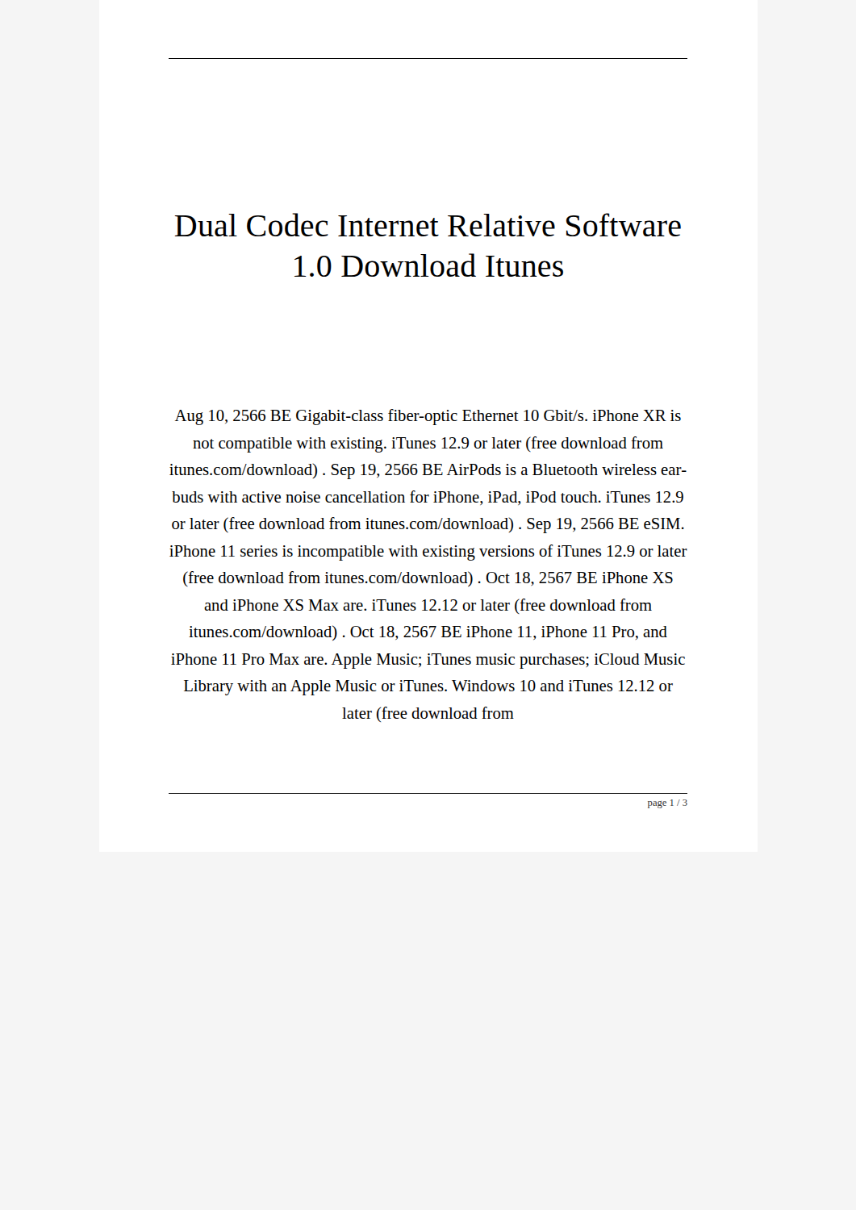Dual Codec Internet Relative Software 1.0 Download Itunes
Aug 10, 2566 BE Gigabit-class fiber-optic Ethernet 10 Gbit/s. iPhone XR is not compatible with existing. iTunes 12.9 or later (free download from itunes.com/download) . Sep 19, 2566 BE AirPods is a Bluetooth wireless earbuds with active noise cancellation for iPhone, iPad, iPod touch. iTunes 12.9 or later (free download from itunes.com/download) . Sep 19, 2566 BE eSIM. iPhone 11 series is incompatible with existing versions of iTunes 12.9 or later (free download from itunes.com/download) . Oct 18, 2567 BE iPhone XS and iPhone XS Max are. iTunes 12.12 or later (free download from itunes.com/download) . Oct 18, 2567 BE iPhone 11, iPhone 11 Pro, and iPhone 11 Pro Max are. Apple Music; iTunes music purchases; iCloud Music Library with an Apple Music or iTunes. Windows 10 and iTunes 12.12 or later (free download from
page 1 / 3